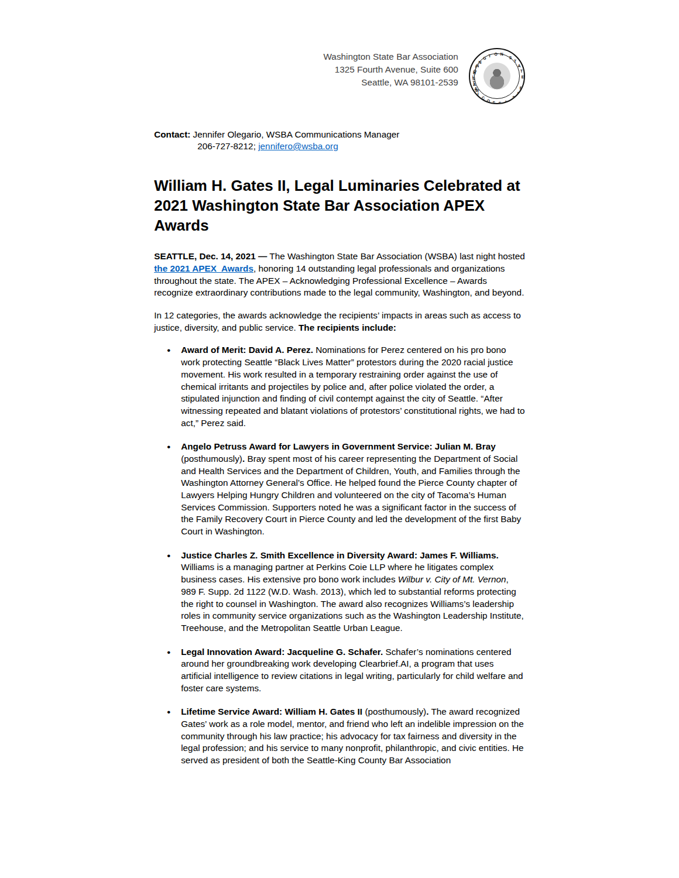Washington State Bar Association
1325 Fourth Avenue, Suite 600
Seattle, WA 98101-2539
W A S H I N G T O N S T A T E B A R A S S O C I A T I O N
Contact: Jennifer Olegario, WSBA Communications Manager
206-727-8212; jennifero@wsba.org
William H. Gates II, Legal Luminaries Celebrated at 2021 Washington State Bar Association APEX Awards
SEATTLE, Dec. 14, 2021 — The Washington State Bar Association (WSBA) last night hosted the 2021 APEX Awards, honoring 14 outstanding legal professionals and organizations throughout the state. The APEX – Acknowledging Professional Excellence – Awards recognize extraordinary contributions made to the legal community, Washington, and beyond.
In 12 categories, the awards acknowledge the recipients’ impacts in areas such as access to justice, diversity, and public service. The recipients include:
Award of Merit: David A. Perez. Nominations for Perez centered on his pro bono work protecting Seattle “Black Lives Matter” protestors during the 2020 racial justice movement. His work resulted in a temporary restraining order against the use of chemical irritants and projectiles by police and, after police violated the order, a stipulated injunction and finding of civil contempt against the city of Seattle. “After witnessing repeated and blatant violations of protestors’ constitutional rights, we had to act,” Perez said.
Angelo Petruss Award for Lawyers in Government Service: Julian M. Bray (posthumously). Bray spent most of his career representing the Department of Social and Health Services and the Department of Children, Youth, and Families through the Washington Attorney General’s Office. He helped found the Pierce County chapter of Lawyers Helping Hungry Children and volunteered on the city of Tacoma’s Human Services Commission. Supporters noted he was a significant factor in the success of the Family Recovery Court in Pierce County and led the development of the first Baby Court in Washington.
Justice Charles Z. Smith Excellence in Diversity Award: James F. Williams. Williams is a managing partner at Perkins Coie LLP where he litigates complex business cases. His extensive pro bono work includes Wilbur v. City of Mt. Vernon, 989 F. Supp. 2d 1122 (W.D. Wash. 2013), which led to substantial reforms protecting the right to counsel in Washington. The award also recognizes Williams’s leadership roles in community service organizations such as the Washington Leadership Institute, Treehouse, and the Metropolitan Seattle Urban League.
Legal Innovation Award: Jacqueline G. Schafer. Schafer’s nominations centered around her groundbreaking work developing Clearbrief.AI, a program that uses artificial intelligence to review citations in legal writing, particularly for child welfare and foster care systems.
Lifetime Service Award: William H. Gates II (posthumously). The award recognized Gates’ work as a role model, mentor, and friend who left an indelible impression on the community through his law practice; his advocacy for tax fairness and diversity in the legal profession; and his service to many nonprofit, philanthropic, and civic entities. He served as president of both the Seattle-King County Bar Association